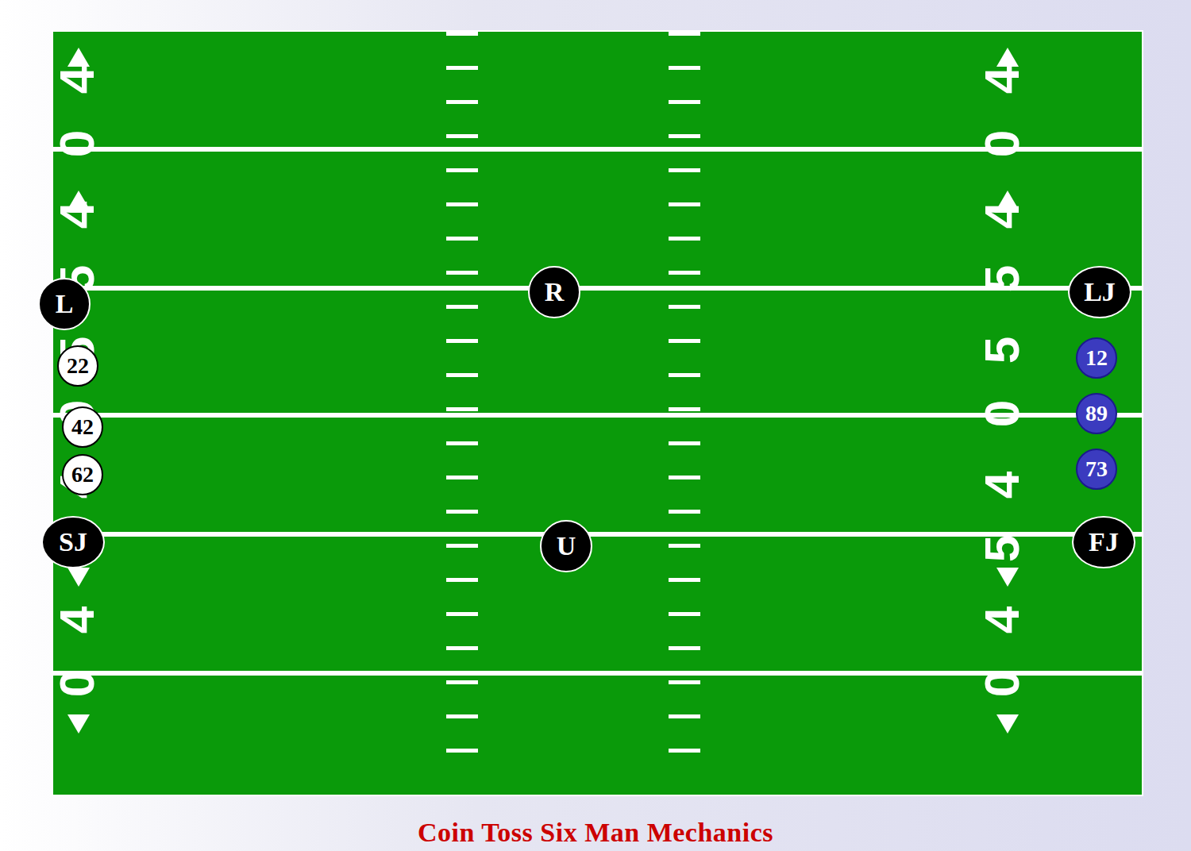4
0
4
5
5
0
4
5
4
0
4
0
4
5
5
0
4
5
4
0
L
R
LJ
SJ
U
FJ
22
42
62
12
89
73
Coin Toss Six Man Mechanics